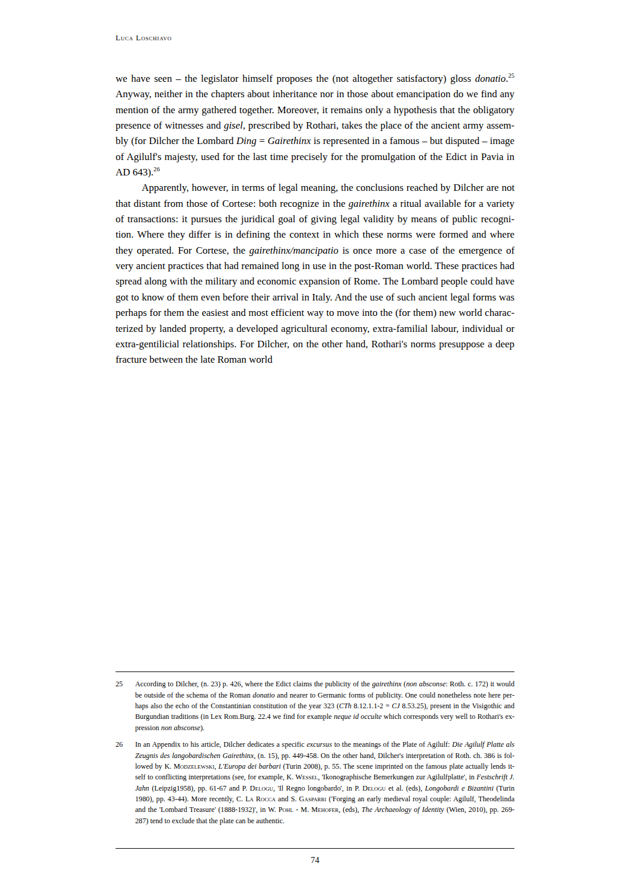Luca Loschiavo
we have seen – the legislator himself proposes the (not altogether satisfactory) gloss donatio.25 Anyway, neither in the chapters about inheritance nor in those about emancipation do we find any mention of the army gathered together. Moreover, it remains only a hypothesis that the obligatory presence of witnesses and gisel, prescribed by Rothari, takes the place of the ancient army assembly (for Dilcher the Lombard Ding = Gairethinx is represented in a famous – but disputed – image of Agilulf's majesty, used for the last time precisely for the promulgation of the Edict in Pavia in AD 643).26
Apparently, however, in terms of legal meaning, the conclusions reached by Dilcher are not that distant from those of Cortese: both recognize in the gairethinx a ritual available for a variety of transactions: it pursues the juridical goal of giving legal validity by means of public recognition. Where they differ is in defining the context in which these norms were formed and where they operated. For Cortese, the gairethinx/mancipatio is once more a case of the emergence of very ancient practices that had remained long in use in the post-Roman world. These practices had spread along with the military and economic expansion of Rome. The Lombard people could have got to know of them even before their arrival in Italy. And the use of such ancient legal forms was perhaps for them the easiest and most efficient way to move into the (for them) new world characterized by landed property, a developed agricultural economy, extra-familial labour, individual or extra-gentilicial relationships. For Dilcher, on the other hand, Rothari's norms presuppose a deep fracture between the late Roman world
25
According to Dilcher, (n. 23) p. 426, where the Edict claims the publicity of the gairethinx (non absconse: Roth. c. 172) it would be outside of the schema of the Roman donatio and nearer to Germanic forms of publicity. One could nonetheless note here perhaps also the echo of the Constantinian constitution of the year 323 (CTh 8.12.1.1-2 = CJ 8.53.25), present in the Visigothic and Burgundian traditions (in Lex Rom.Burg. 22.4 we find for example neque id occulte which corresponds very well to Rothari's expression non absconse).
26
In an Appendix to his article, Dilcher dedicates a specific excursus to the meanings of the Plate of Agilulf: Die Agilulf Platte als Zeugnis des langobardischen Gairethinx, (n. 15), pp. 449-458. On the other hand, Dilcher's interpretation of Roth. ch. 386 is followed by K. Modzelewski, L'Europa dei barbari (Turin 2008), p. 55. The scene imprinted on the famous plate actually lends itself to conflicting interpretations (see, for example, K. Wessel, 'Ikonographische Bemerkungen zur Agilulfplatte', in Festschrift J. Jahn (Leipzig1958), pp. 61-67 and P. Delogu, 'Il Regno longobardo', in P. Delogu et al. (eds), Longobardi e Bizantini (Turin 1980), pp. 43-44). More recently, C. La Rocca and S. Gasparri ('Forging an early medieval royal couple: Agilulf, Theodelinda and the 'Lombard Treasure' (1888-1932)', in W. Pohl - M. Mehofer, (eds), The Archaeology of Identity (Wien, 2010), pp. 269-287) tend to exclude that the plate can be authentic.
74